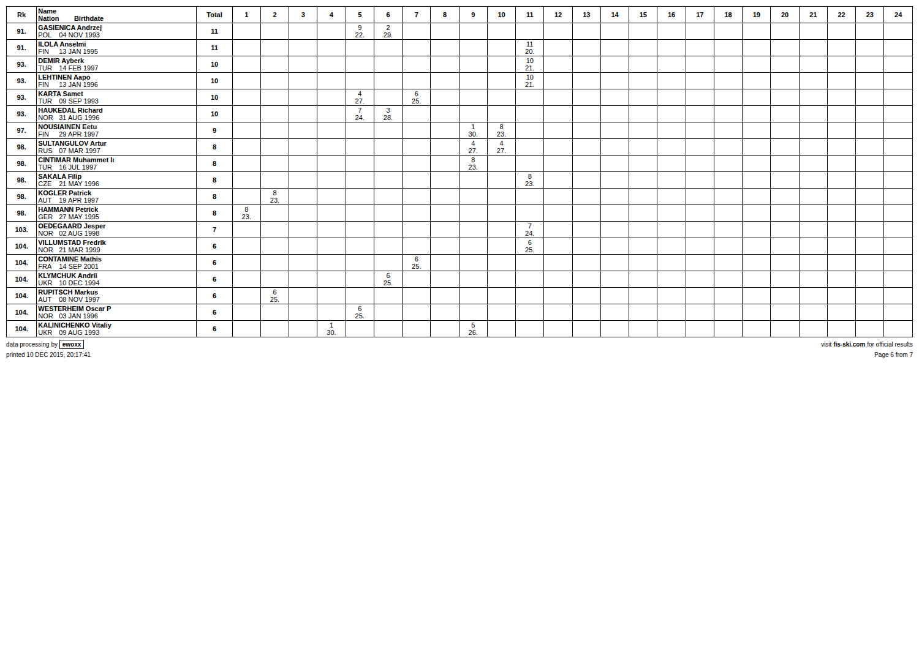| Rk | Name Nation Birthdate | Total | 1 | 2 | 3 | 4 | 5 | 6 | 7 | 8 | 9 | 10 | 11 | 12 | 13 | 14 | 15 | 16 | 17 | 18 | 19 | 20 | 21 | 22 | 23 | 24 |
| --- | --- | --- | --- | --- | --- | --- | --- | --- | --- | --- | --- | --- | --- | --- | --- | --- | --- | --- | --- | --- | --- | --- | --- | --- | --- | --- |
| 91. | GASIENICA Andrzej POL 04 NOV 1993 | 11 | | | | | 9 22. | 2 29. | | | | | | | | | | | | | | | | | | |
| 91. | ILOLA Anselmi FIN 13 JAN 1995 | 11 | | | | | | | | | | | 11 20. | | | | | | | | | | | | | |
| 93. | DEMIR Ayberk TUR 14 FEB 1997 | 10 | | | | | | | | | | | 10 21. | | | | | | | | | | | | | |
| 93. | LEHTINEN Aapo FIN 13 JAN 1996 | 10 | | | | | | | | | | | 10 21. | | | | | | | | | | | | | |
| 93. | KARTA Samet TUR 09 SEP 1993 | 10 | | | | | 4 27. | | 6 25. | | | | | | | | | | | | | | | | | |
| 93. | HAUKEDAL Richard NOR 31 AUG 1996 | 10 | | | | | 7 24. | 3 28. | | | | | | | | | | | | | | | | | | |
| 97. | NOUSIAINEN Eetu FIN 29 APR 1997 | 9 | | | | | | | | | 1 30. | 8 23. | | | | | | | | | | | | | | |
| 98. | SULTANGULOV Artur RUS 07 MAR 1997 | 8 | | | | | | | | | 4 27. | 4 27. | | | | | | | | | | | | | | |
| 98. | CINTIMAR Muhammet Iı TUR 16 JUL 1997 | 8 | | | | | | | | | 8 23. | | | | | | | | | | | | | | | |
| 98. | SAKALA Filip CZE 21 MAY 1996 | 8 | | | | | | | | | | | 8 23. | | | | | | | | | | | | | |
| 98. | KOGLER Patrick AUT 19 APR 1997 | 8 | | 8 23. | | | | | | | | | | | | | | | | | | | | | | |
| 98. | HAMMANN Petrick GER 27 MAY 1995 | 8 | 8 23. | | | | | | | | | | | | | | | | | | | | | | | |
| 103. | OEDEGAARD Jesper NOR 02 AUG 1998 | 7 | | | | | | | | | | | 7 24. | | | | | | | | | | | | | |
| 104. | VILLUMSTAD Fredrik NOR 21 MAR 1999 | 6 | | | | | | | | | | | 6 25. | | | | | | | | | | | | | |
| 104. | CONTAMINE Mathis FRA 14 SEP 2001 | 6 | | | | | | | 6 25. | | | | | | | | | | | | | | | | | |
| 104. | KLYMCHUK Andrii UKR 10 DEC 1994 | 6 | | | | | | 6 25. | | | | | | | | | | | | | | | | | | |
| 104. | RUPITSCH Markus AUT 08 NOV 1997 | 6 | | 6 25. | | | | | | | | | | | | | | | | | | | | | | |
| 104. | WESTERHEIM Oscar P NOR 03 JAN 1996 | 6 | | | | | 6 25. | | | | | | | | | | | | | | | | | | | |
| 104. | KALINICHENKO Vitaliy UKR 09 AUG 1993 | 6 | | | | 1 30. | | | | | 5 26. | | | | | | | | | | | | | | | |
data processing by ewoxx
visit fis-ski.com for official results
printed 10 DEC 2015, 20:17:41
Page 6 from 7